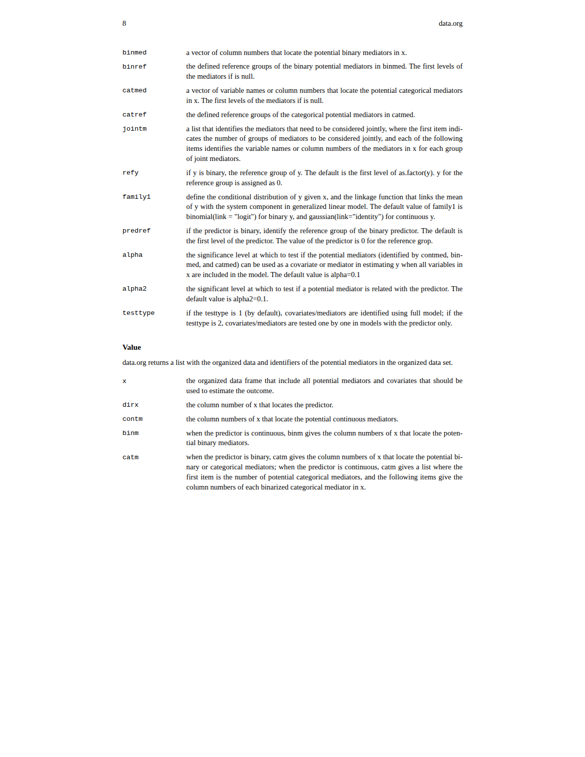8 data.org
binmed
a vector of column numbers that locate the potential binary mediators in x.
binref
the defined reference groups of the binary potential mediators in binmed. The first levels of the mediators if is null.
catmed
a vector of variable names or column numbers that locate the potential categorical mediators in x. The first levels of the mediators if is null.
catref
the defined reference groups of the categorical potential mediators in catmed.
jointm
a list that identifies the mediators that need to be considered jointly, where the first item indicates the number of groups of mediators to be considered jointly, and each of the following items identifies the variable names or column numbers of the mediators in x for each group of joint mediators.
refy
if y is binary, the reference group of y. The default is the first level of as.factor(y). y for the reference group is assigned as 0.
family1
define the conditional distribution of y given x, and the linkage function that links the mean of y with the system component in generalized linear model. The default value of family1 is binomial(link = "logit") for binary y, and gaussian(link="identity") for continuous y.
predref
if the predictor is binary, identify the reference group of the binary predictor. The default is the first level of the predictor. The value of the predictor is 0 for the reference grop.
alpha
the significance level at which to test if the potential mediators (identified by contmed, binmed, and catmed) can be used as a covariate or mediator in estimating y when all variables in x are included in the model. The default value is alpha=0.1
alpha2
the significant level at which to test if a potential mediator is related with the predictor. The default value is alpha2=0.1.
testtype
if the testtype is 1 (by default), covariates/mediators are identified using full model; if the testtype is 2, covariates/mediators are tested one by one in models with the predictor only.
Value
data.org returns a list with the organized data and identifiers of the potential mediators in the organized data set.
x
the organized data frame that include all potential mediators and covariates that should be used to estimate the outcome.
dirx
the column number of x that locates the predictor.
contm
the column numbers of x that locate the potential continuous mediators.
binm
when the predictor is continuous, binm gives the column numbers of x that locate the potential binary mediators.
catm
when the predictor is binary, catm gives the column numbers of x that locate the potential binary or categorical mediators; when the predictor is continuous, catm gives a list where the first item is the number of potential categorical mediators, and the following items give the column numbers of each binarized categorical mediator in x.